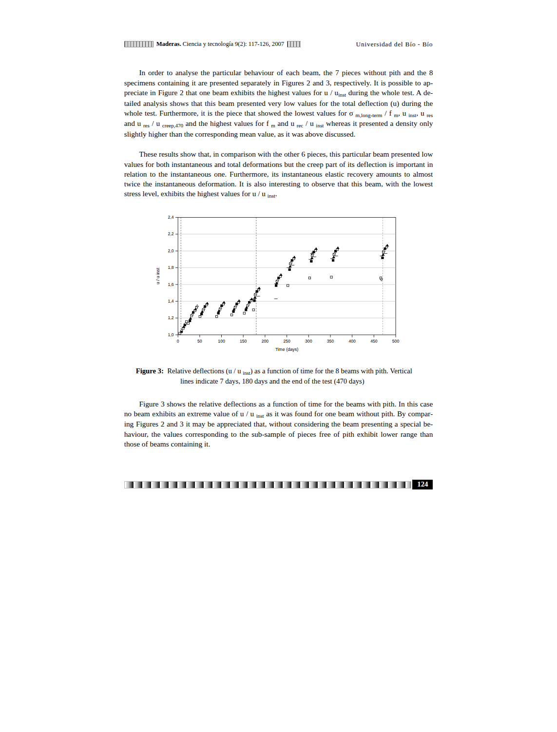Maderas. Ciencia y tecnología 9(2): 117-126, 2007
Universidad del Bío - Bío
In order to analyse the particular behaviour of each beam, the 7 pieces without pith and the 8 specimens containing it are presented separately in Figures 2 and 3, respectively. It is possible to appreciate in Figure 2 that one beam exhibits the highest values for u / uinst during the whole test. A detailed analysis shows that this beam presented very low values for the total deflection (u) during the whole test. Furthermore, it is the piece that showed the lowest values for σ m,long-term / f m, u inst, u res and u res / u creep,470 and the highest values for f m and u rec / u inst whereas it presented a density only slightly higher than the corresponding mean value, as it was above discussed.
These results show that, in comparison with the other 6 pieces, this particular beam presented low values for both instantaneous and total deformations but the creep part of its deflection is important in relation to the instantaneous one. Furthermore, its instantaneous elastic recovery amounts to almost twice the instantaneous deformation. It is also interesting to observe that this beam, with the lowest stress level, exhibits the highest values for u / u inst.
1,0 1,2 1,4 1,6 1,8 2,0 2,2 2,4 0 50 100 150 200 250 300 350 400 450 500 Time (days) u / u inst
Figure 3: Relative deflections (u / u inst) as a function of time for the 8 beams with pith. Vertical lines indicate 7 days, 180 days and the end of the test (470 days)
Figure 3 shows the relative deflections as a function of time for the beams with pith. In this case no beam exhibits an extreme value of u / u inst as it was found for one beam without pith. By comparing Figures 2 and 3 it may be appreciated that, without considering the beam presenting a special behaviour, the values corresponding to the sub-sample of pieces free of pith exhibit lower range than those of beams containing it.
124